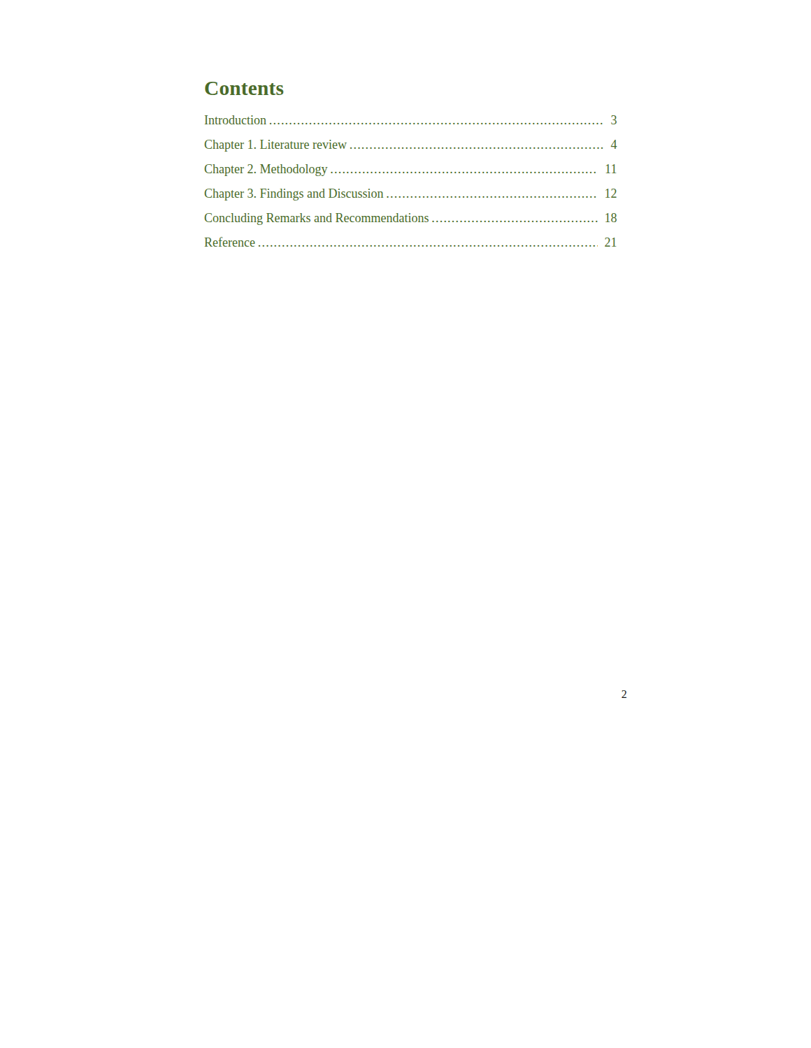Contents
Introduction .................................................................................................................................. 3 Chapter 1. Literature review ....................................................................................................... 4 Chapter 2. Methodology ........................................................................................................... 11 Chapter 3. Findings and Discussion ............................................................................................ 12 Concluding Remarks and Recommendations ............................................................................ 18 Reference ................................................................................................................................. 21
2